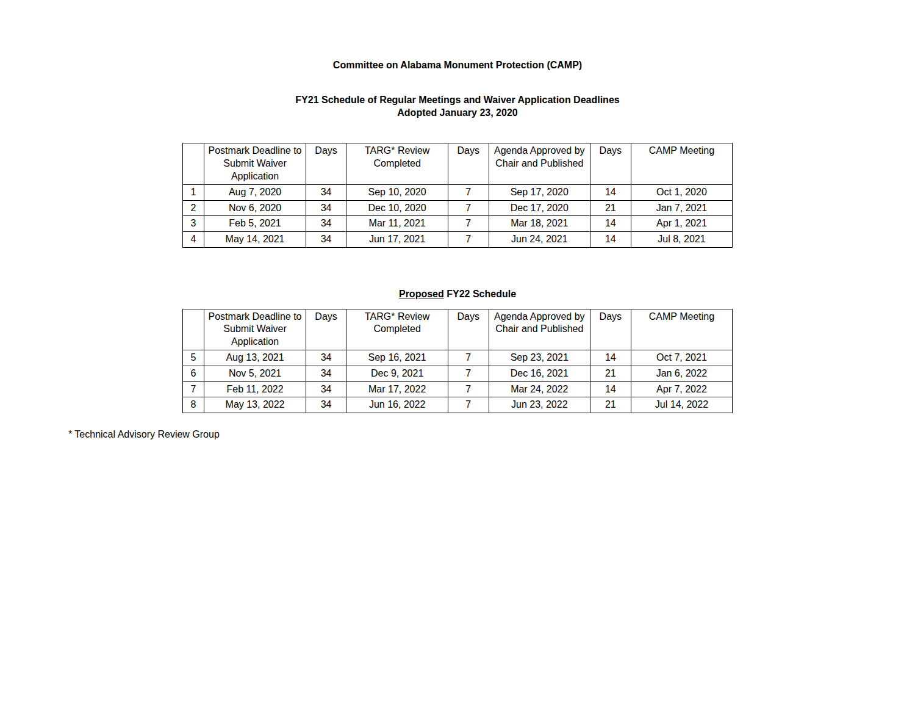Committee on Alabama Monument Protection (CAMP)
FY21 Schedule of Regular Meetings and Waiver Application Deadlines
Adopted January 23, 2020
| | Postmark Deadline to Submit Waiver Application | Days | TARG* Review Completed | Days | Agenda Approved by Chair and Published | Days | CAMP Meeting |
| --- | --- | --- | --- | --- | --- | --- | --- |
| 1 | Aug 7, 2020 | 34 | Sep 10, 2020 | 7 | Sep 17, 2020 | 14 | Oct 1, 2020 |
| 2 | Nov 6, 2020 | 34 | Dec 10, 2020 | 7 | Dec 17, 2020 | 21 | Jan 7, 2021 |
| 3 | Feb 5, 2021 | 34 | Mar 11, 2021 | 7 | Mar 18, 2021 | 14 | Apr 1, 2021 |
| 4 | May 14, 2021 | 34 | Jun 17, 2021 | 7 | Jun 24, 2021 | 14 | Jul 8, 2021 |
Proposed FY22 Schedule
| | Postmark Deadline to Submit Waiver Application | Days | TARG* Review Completed | Days | Agenda Approved by Chair and Published | Days | CAMP Meeting |
| --- | --- | --- | --- | --- | --- | --- | --- |
| 5 | Aug 13, 2021 | 34 | Sep 16, 2021 | 7 | Sep 23, 2021 | 14 | Oct 7, 2021 |
| 6 | Nov 5, 2021 | 34 | Dec 9, 2021 | 7 | Dec 16, 2021 | 21 | Jan 6, 2022 |
| 7 | Feb 11, 2022 | 34 | Mar 17, 2022 | 7 | Mar 24, 2022 | 14 | Apr 7, 2022 |
| 8 | May 13, 2022 | 34 | Jun 16, 2022 | 7 | Jun 23, 2022 | 21 | Jul 14, 2022 |
* Technical Advisory Review Group